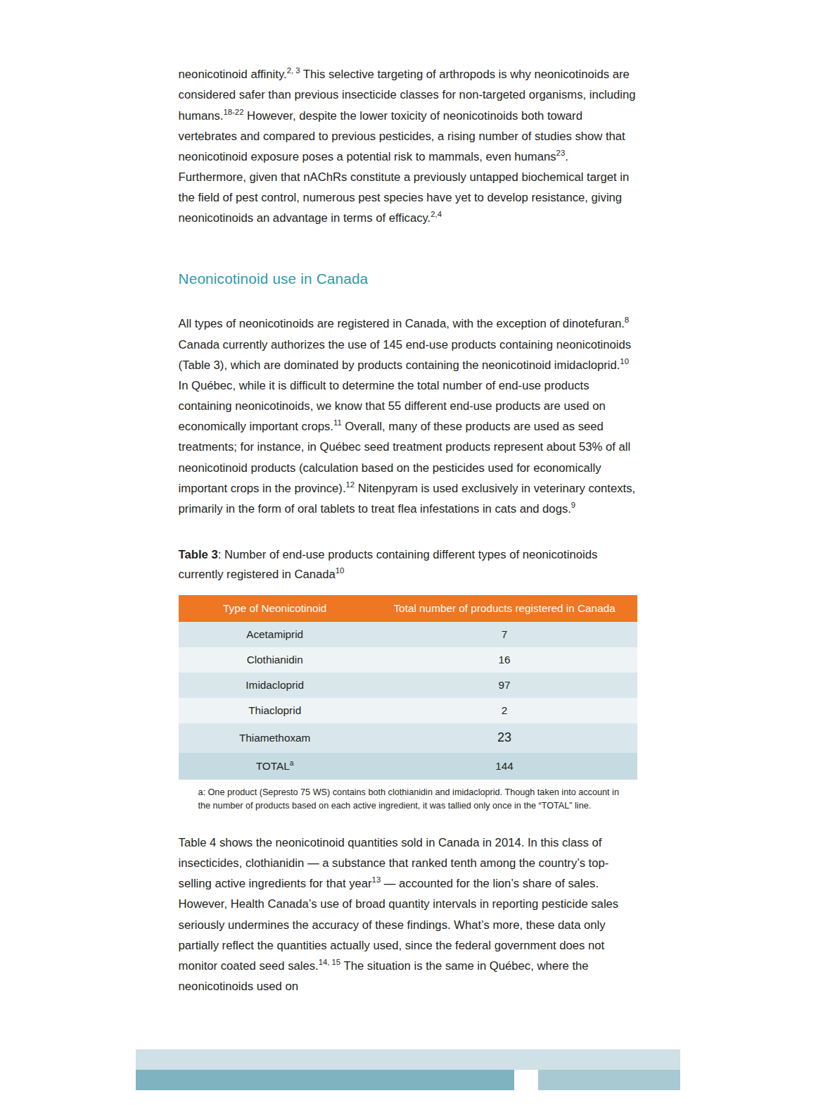neonicotinoid affinity.2, 3 This selective targeting of arthropods is why neonicotinoids are considered safer than previous insecticide classes for non-targeted organisms, including humans.18-22 However, despite the lower toxicity of neonicotinoids both toward vertebrates and compared to previous pesticides, a rising number of studies show that neonicotinoid exposure poses a potential risk to mammals, even humans23. Furthermore, given that nAChRs constitute a previously untapped biochemical target in the field of pest control, numerous pest species have yet to develop resistance, giving neonicotinoids an advantage in terms of efficacy.2,4
Neonicotinoid use in Canada
All types of neonicotinoids are registered in Canada, with the exception of dinotefuran.8 Canada currently authorizes the use of 145 end-use products containing neonicotinoids (Table 3), which are dominated by products containing the neonicotinoid imidacloprid.10 In Québec, while it is difficult to determine the total number of end-use products containing neonicotinoids, we know that 55 different end-use products are used on economically important crops.11 Overall, many of these products are used as seed treatments; for instance, in Québec seed treatment products represent about 53% of all neonicotinoid products (calculation based on the pesticides used for economically important crops in the province).12 Nitenpyram is used exclusively in veterinary contexts, primarily in the form of oral tablets to treat flea infestations in cats and dogs.9
Table 3: Number of end-use products containing different types of neonicotinoids currently registered in Canada10
| Type of Neonicotinoid | Total number of products registered in Canada |
| --- | --- |
| Acetamiprid | 7 |
| Clothianidin | 16 |
| Imidacloprid | 97 |
| Thiacloprid | 2 |
| Thiamethoxam | 23 |
| TOTAL a | 144 |
a: One product (Sepresto 75 WS) contains both clothianidin and imidacloprid. Though taken into account in the number of products based on each active ingredient, it was tallied only once in the “TOTAL” line.
Table 4 shows the neonicotinoid quantities sold in Canada in 2014. In this class of insecticides, clothianidin — a substance that ranked tenth among the country’s top-selling active ingredients for that year13 — accounted for the lion’s share of sales. However, Health Canada’s use of broad quantity intervals in reporting pesticide sales seriously undermines the accuracy of these findings. What’s more, these data only partially reflect the quantities actually used, since the federal government does not monitor coated seed sales.14, 15 The situation is the same in Québec, where the neonicotinoids used on